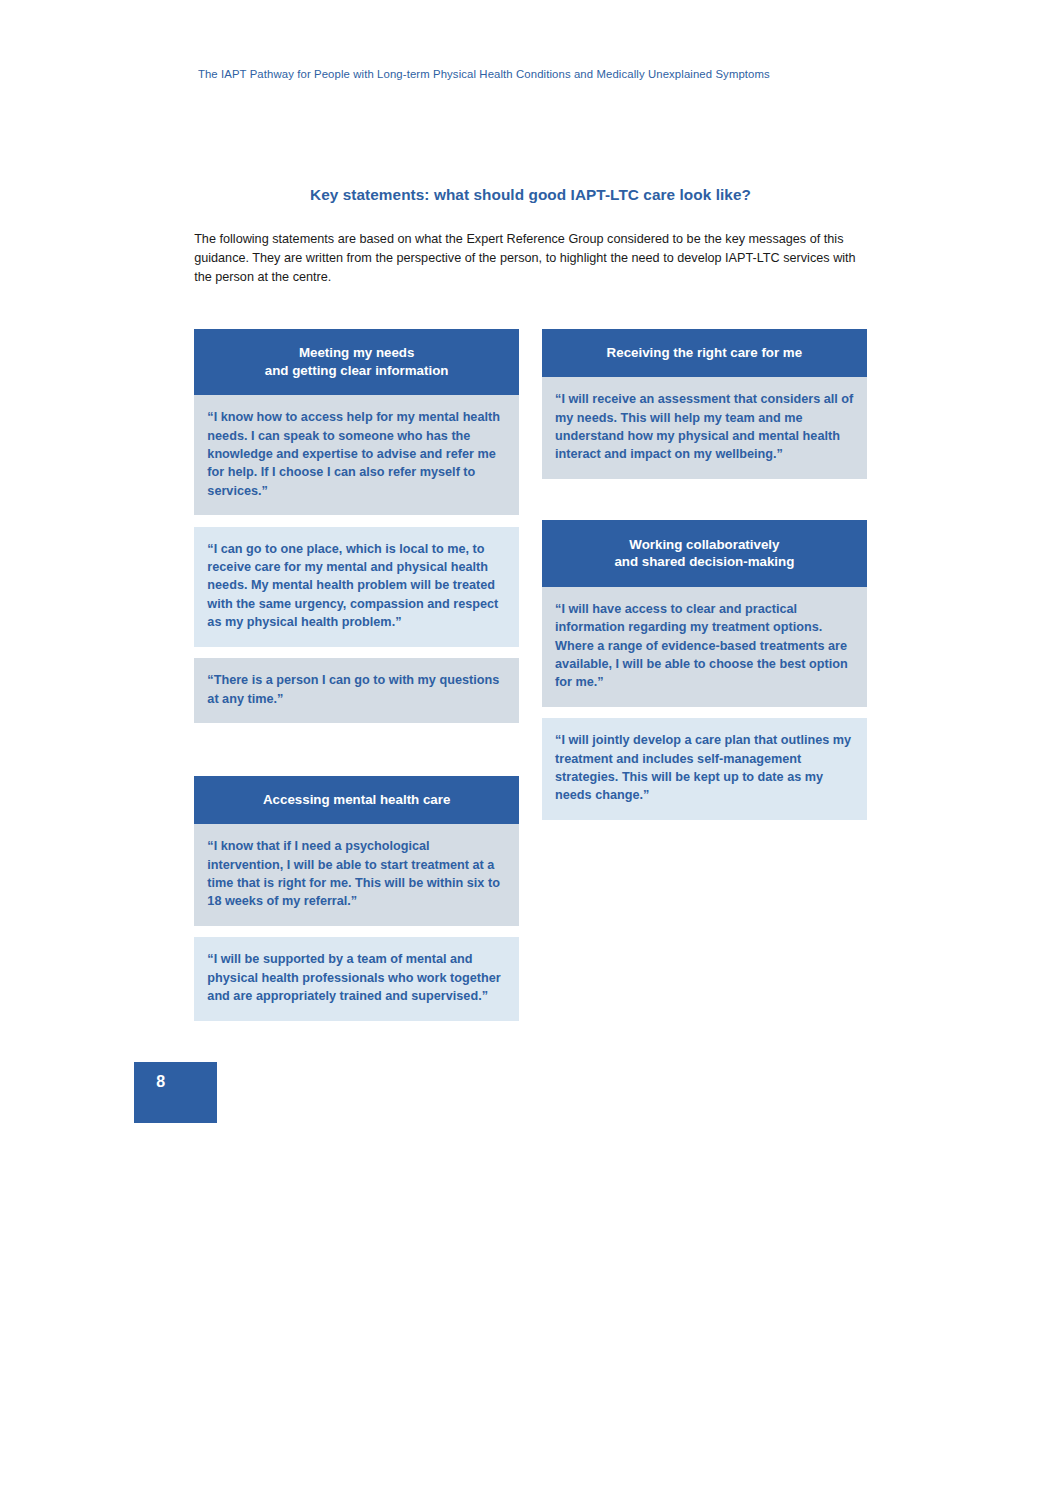The IAPT Pathway for People with Long-term Physical Health Conditions and Medically Unexplained Symptoms
Key statements: what should good IAPT-LTC care look like?
The following statements are based on what the Expert Reference Group considered to be the key messages of this guidance. They are written from the perspective of the person, to highlight the need to develop IAPT-LTC services with the person at the centre.
Meeting my needs
and getting clear information
“I know how to access help for my mental health needs. I can speak to someone who has the knowledge and expertise to advise and refer me for help. If I choose I can also refer myself to services.”
“I can go to one place, which is local to me, to receive care for my mental and physical health needs. My mental health problem will be treated with the same urgency, compassion and respect as my physical health problem.”
“There is a person I can go to with my questions at any time.”
Accessing mental health care
“I know that if I need a psychological intervention, I will be able to start treatment at a time that is right for me. This will be within six to 18 weeks of my referral.”
“I will be supported by a team of mental and physical health professionals who work together and are appropriately trained and supervised.”
Receiving the right care for me
“I will receive an assessment that considers all of my needs. This will help my team and me understand how my physical and mental health interact and impact on my wellbeing.”
Working collaboratively
and shared decision-making
“I will have access to clear and practical information regarding my treatment options. Where a range of evidence-based treatments are available, I will be able to choose the best option for me.”
“I will jointly develop a care plan that outlines my treatment and includes self-management strategies. This will be kept up to date as my needs change.”
8